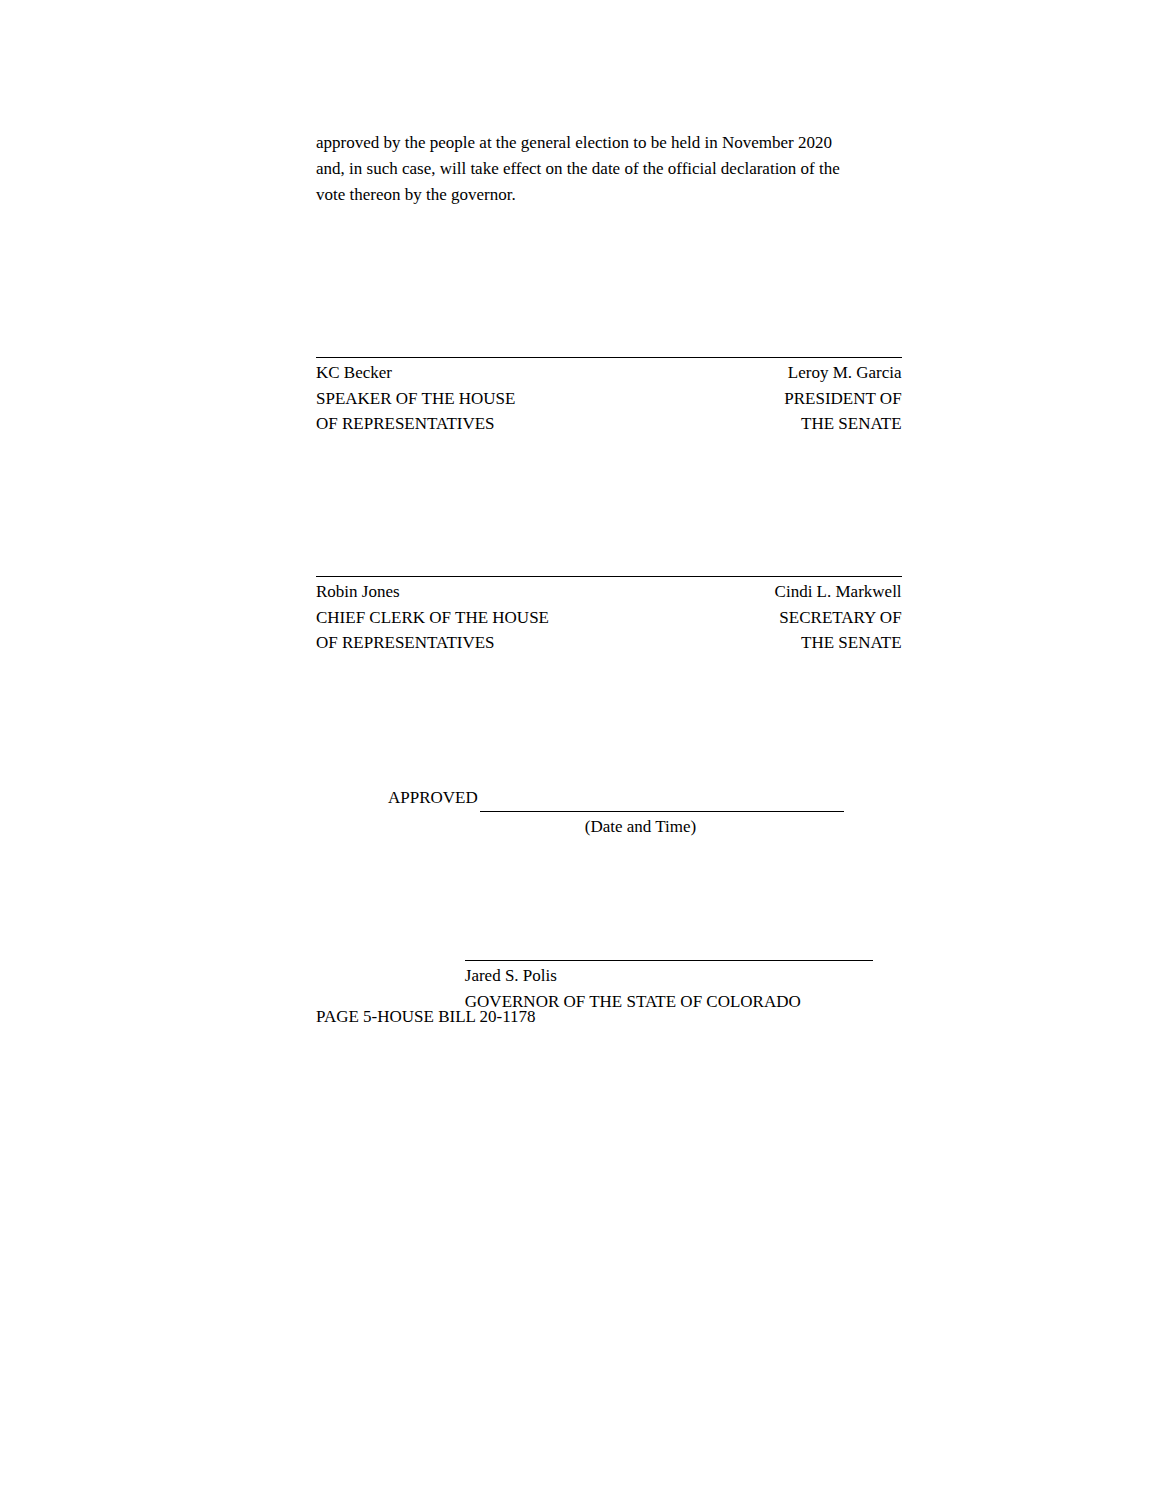approved by the people at the general election to be held in November 2020 and, in such case, will take effect on the date of the official declaration of the vote thereon by the governor.
| KC Becker SPEAKER OF THE HOUSE OF REPRESENTATIVES | Leroy M. Garcia PRESIDENT OF THE SENATE |
| Robin Jones CHIEF CLERK OF THE HOUSE OF REPRESENTATIVES | Cindi L. Markwell SECRETARY OF THE SENATE |
APPROVED
(Date and Time)
Jared S. Polis
GOVERNOR OF THE STATE OF COLORADO
PAGE 5-HOUSE BILL 20-1178